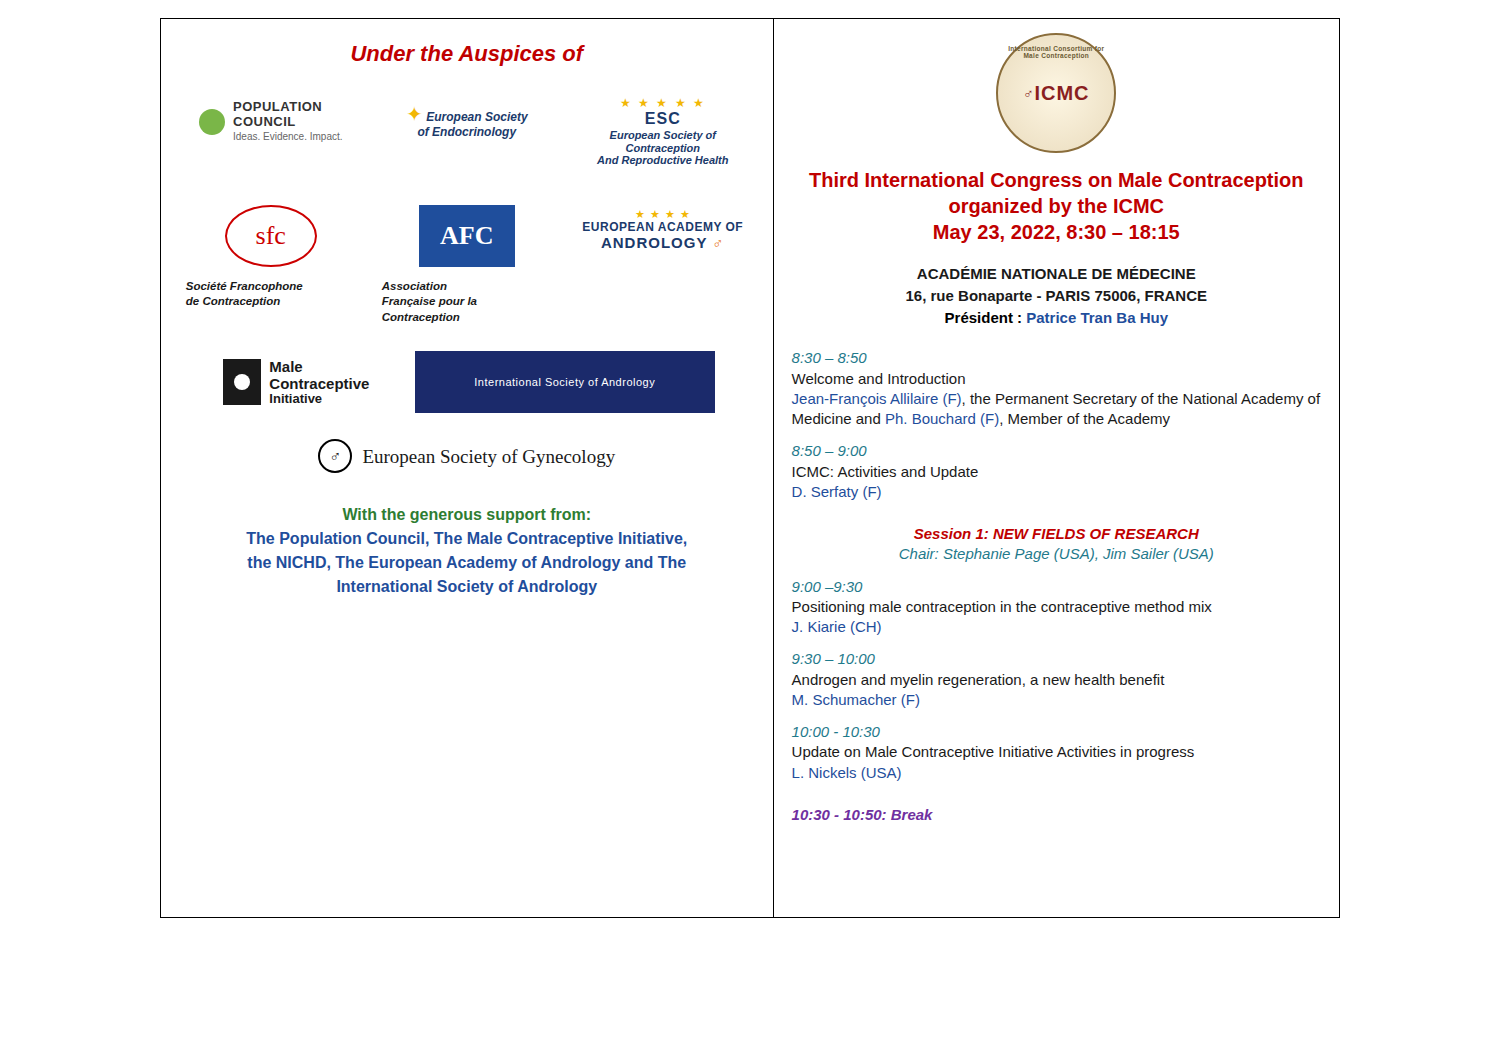Under the Auspices of
POPULATION
COUNCIL
Ideas. Evidence. Impact.
✦ European Society
of Endocrinology
★ ★ ★ ★ ★
ESC
European Society of
Contraception
And Reproductive Health
sfc
Société Francophone
de Contraception
AFC
Association
Française pour la
Contraception
★ ★ ★ ★
EUROPEAN ACADEMY OF
ANDROLOGY ♂
Male Contraceptive
Initiative
International Society of Andrology
♂
European Society of Gynecology
With the generous support from:
The Population Council, The Male Contraceptive Initiative,
the NICHD, The European Academy of Andrology and The
International Society of Andrology
♂ICMC
Third International Congress on Male Contraception
organized by the ICMC
May 23, 2022, 8:30 – 18:15
ACADÉMIE NATIONALE DE MÉDECINE
16, rue Bonaparte - PARIS 75006, FRANCE
Président : Patrice Tran Ba Huy
8:30 – 8:50
Welcome and Introduction
Jean-François Allilaire (F), the Permanent Secretary of the National Academy of Medicine and Ph. Bouchard (F), Member of the Academy
8:50 – 9:00
ICMC: Activities and Update
D. Serfaty (F)
Session 1: NEW FIELDS OF RESEARCH
Chair: Stephanie Page (USA), Jim Sailer (USA)
9:00 –9:30
Positioning male contraception in the contraceptive method mix
J. Kiarie (CH)
9:30 – 10:00
Androgen and myelin regeneration, a new health benefit
M. Schumacher (F)
10:00 - 10:30
Update on Male Contraceptive Initiative Activities in progress
L. Nickels (USA)
10:30 - 10:50: Break